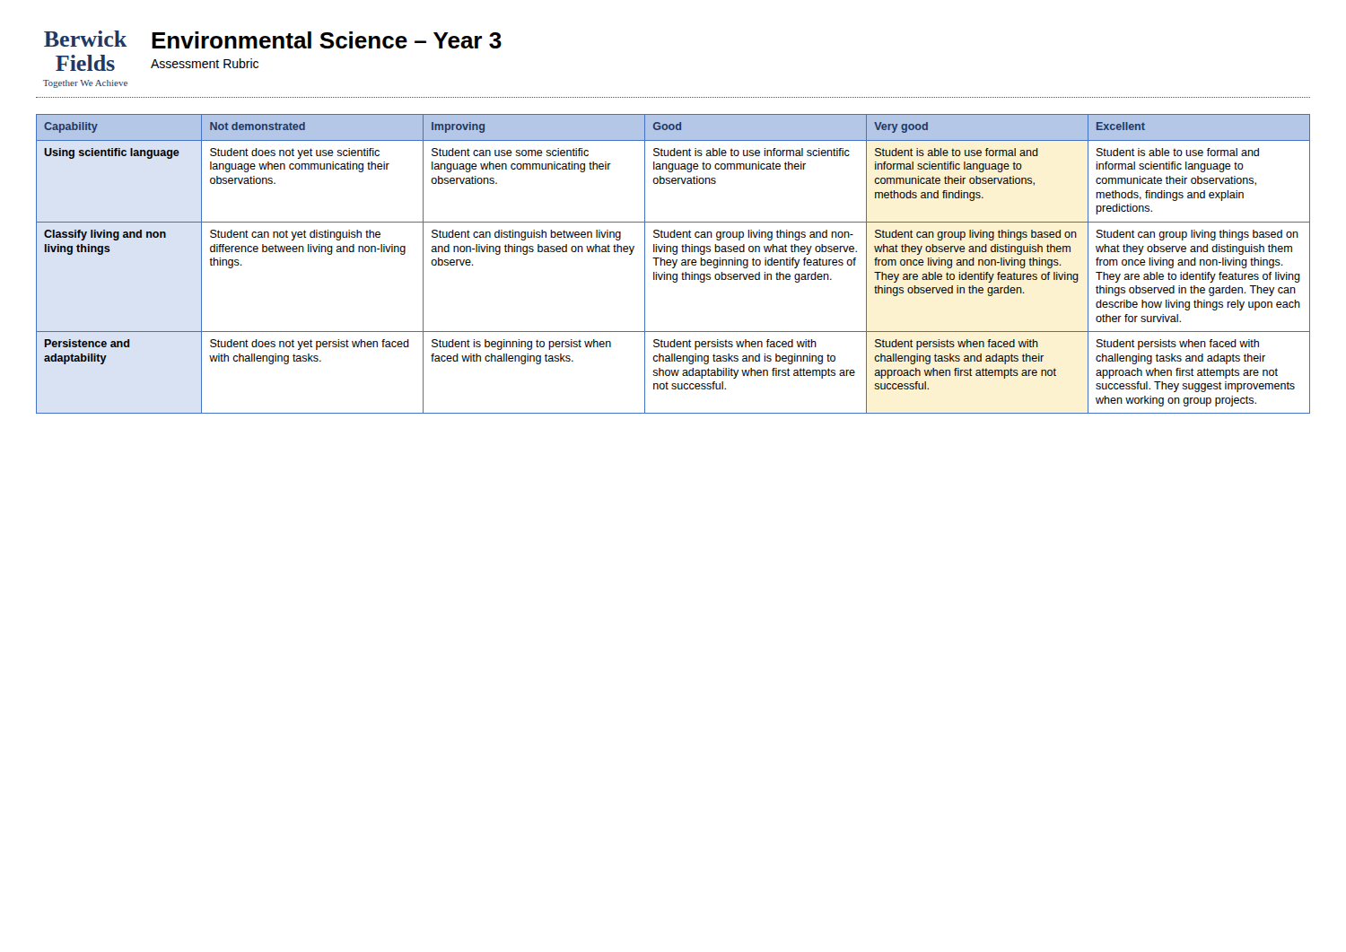Berwick Fields Together We Achieve
Environmental Science – Year 3
Assessment Rubric
| Capability | Not demonstrated | Improving | Good | Very good | Excellent |
| --- | --- | --- | --- | --- | --- |
| Using scientific language | Student does not yet use scientific language when communicating their observations. | Student can use some scientific language when communicating their observations. | Student is able to use informal scientific language to communicate their observations | Student is able to use formal and informal scientific language to communicate their observations, methods and findings. | Student is able to use formal and informal scientific language to communicate their observations, methods, findings and explain predictions. |
| Classify living and non living things | Student can not yet distinguish the difference between living and non-living things. | Student can distinguish between living and non-living things based on what they observe. | Student can group living things and non-living things based on what they observe. They are beginning to identify features of living things observed in the garden. | Student can group living things based on what they observe and distinguish them from once living and non-living things. They are able to identify features of living things observed in the garden. | Student can group living things based on what they observe and distinguish them from once living and non-living things. They are able to identify features of living things observed in the garden. They can describe how living things rely upon each other for survival. |
| Persistence and adaptability | Student does not yet persist when faced with challenging tasks. | Student is beginning to persist when faced with challenging tasks. | Student persists when faced with challenging tasks and is beginning to show adaptability when first attempts are not successful. | Student persists when faced with challenging tasks and adapts their approach when first attempts are not successful. | Student persists when faced with challenging tasks and adapts their approach when first attempts are not successful. They suggest improvements when working on group projects. |